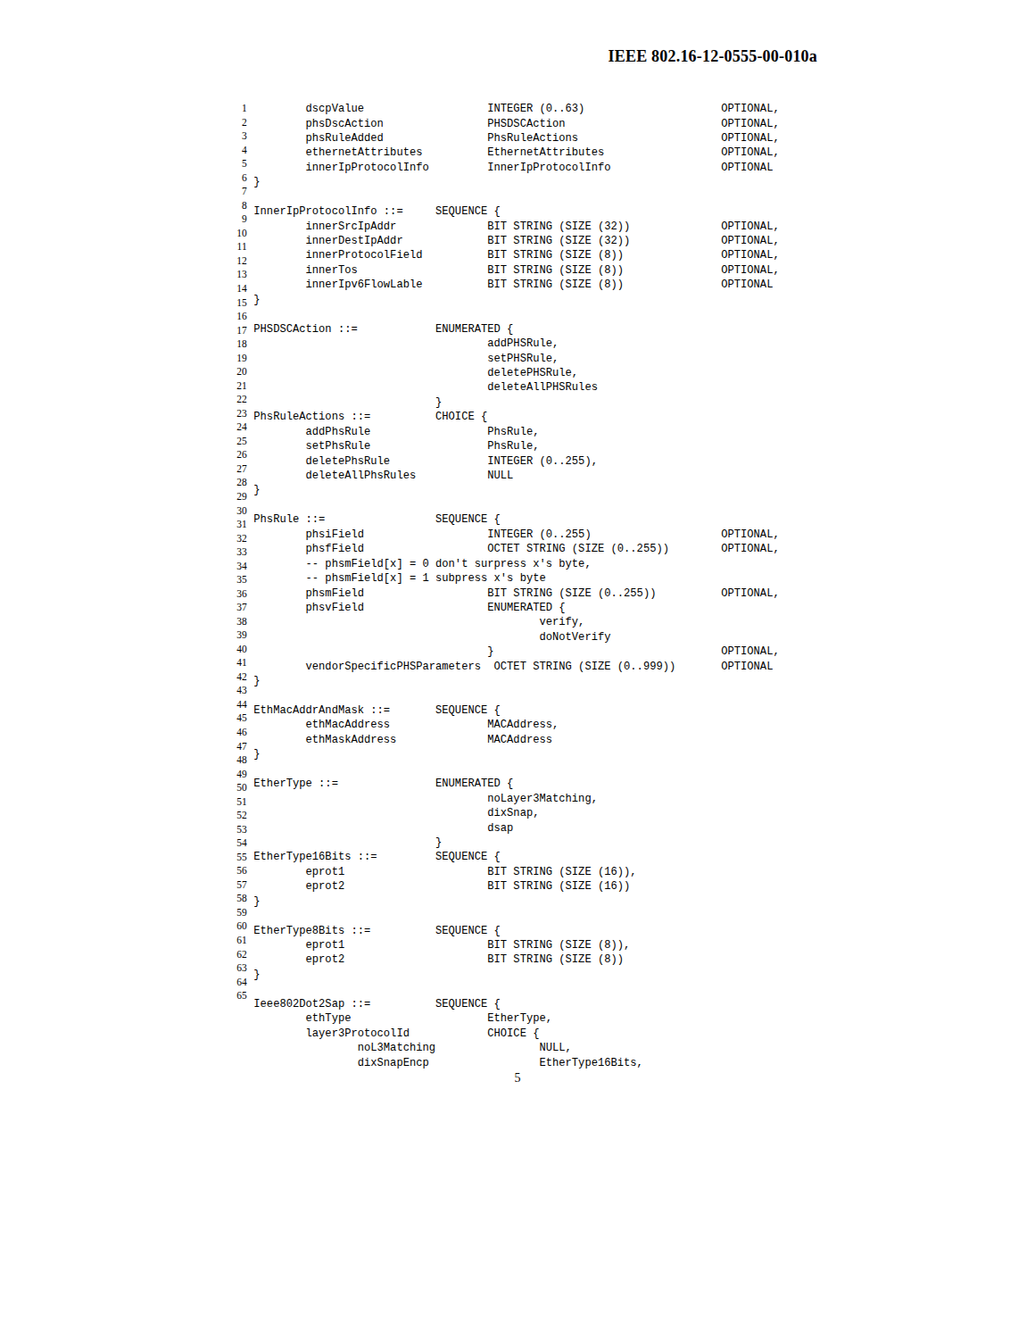IEEE 802.16-12-0555-00-010a
1234567891011121314151617181920212223242526272829303132333435363738394041424344454647484950515253545556575859606162636465
        dscpValue                   INTEGER (0..63)                     OPTIONAL,
        phsDscAction                PHSDSCAction                        OPTIONAL,
        phsRuleAdded                PhsRuleActions                      OPTIONAL,
        ethernetAttributes          EthernetAttributes                  OPTIONAL,
        innerIpProtocolInfo         InnerIpProtocolInfo                 OPTIONAL
}

InnerIpProtocolInfo ::=     SEQUENCE {
        innerSrcIpAddr              BIT STRING (SIZE (32))              OPTIONAL,
        innerDestIpAddr             BIT STRING (SIZE (32))              OPTIONAL,
        innerProtocolField          BIT STRING (SIZE (8))               OPTIONAL,
        innerTos                    BIT STRING (SIZE (8))               OPTIONAL,
        innerIpv6FlowLable          BIT STRING (SIZE (8))               OPTIONAL
}

PHSDSCAction ::=            ENUMERATED {
                                    addPHSRule,
                                    setPHSRule,
                                    deletePHSRule,
                                    deleteAllPHSRules
                            }
PhsRuleActions ::=          CHOICE {
        addPhsRule                  PhsRule,
        setPhsRule                  PhsRule,
        deletePhsRule               INTEGER (0..255),
        deleteAllPhsRules           NULL
}

PhsRule ::=                 SEQUENCE {
        phsiField                   INTEGER (0..255)                    OPTIONAL,
        phsfField                   OCTET STRING (SIZE (0..255))        OPTIONAL,
        -- phsmField[x] = 0 don't surpress x's byte,
        -- phsmField[x] = 1 subpress x's byte
        phsmField                   BIT STRING (SIZE (0..255))          OPTIONAL,
        phsvField                   ENUMERATED {
                                            verify,
                                            doNotVerify
                                    }                                   OPTIONAL,
        vendorSpecificPHSParameters  OCTET STRING (SIZE (0..999))       OPTIONAL
}

EthMacAddrAndMask ::=       SEQUENCE {
        ethMacAddress               MACAddress,
        ethMaskAddress              MACAddress
}

EtherType ::=               ENUMERATED {
                                    noLayer3Matching,
                                    dixSnap,
                                    dsap
                            }
EtherType16Bits ::=         SEQUENCE {
        eprot1                      BIT STRING (SIZE (16)),
        eprot2                      BIT STRING (SIZE (16))
}

EtherType8Bits ::=          SEQUENCE {
        eprot1                      BIT STRING (SIZE (8)),
        eprot2                      BIT STRING (SIZE (8))
}

Ieee802Dot2Sap ::=          SEQUENCE {
        ethType                     EtherType,
        layer3ProtocolId            CHOICE {
                noL3Matching                NULL,
                dixSnapEncp                 EtherType16Bits,
5